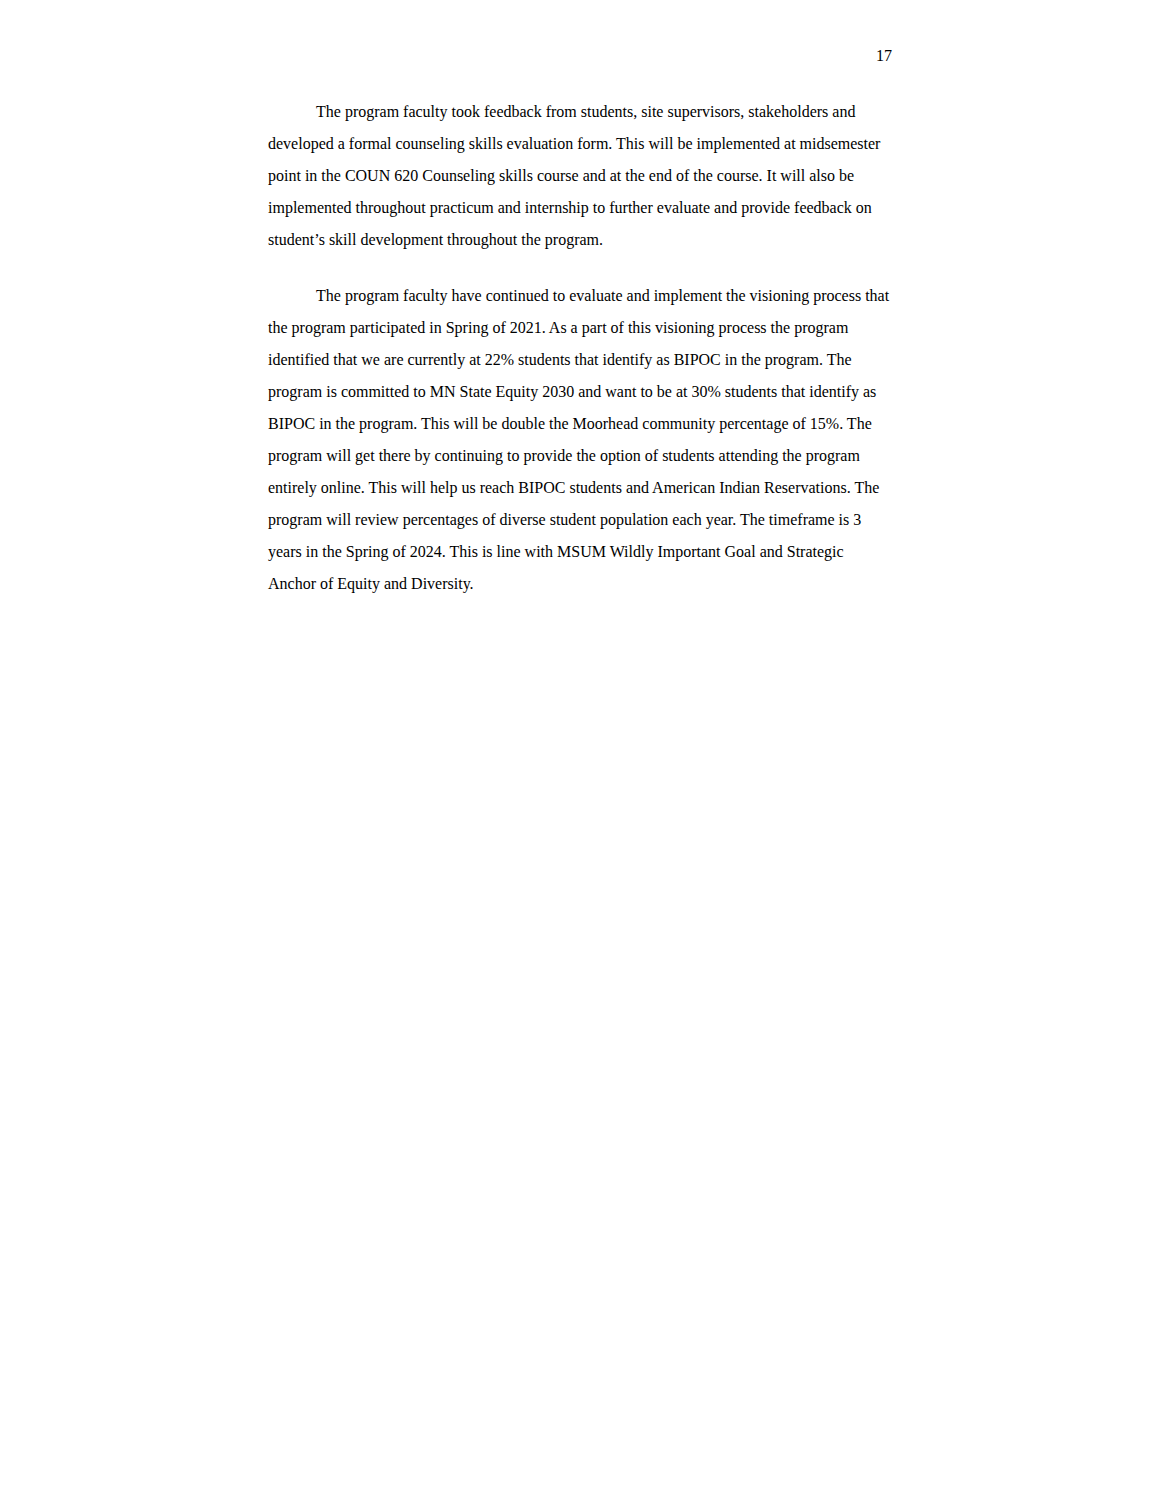17
The program faculty took feedback from students, site supervisors, stakeholders and developed a formal counseling skills evaluation form. This will be implemented at midsemester point in the COUN 620 Counseling skills course and at the end of the course. It will also be implemented throughout practicum and internship to further evaluate and provide feedback on student’s skill development throughout the program.
The program faculty have continued to evaluate and implement the visioning process that the program participated in Spring of 2021. As a part of this visioning process the program identified that we are currently at 22% students that identify as BIPOC in the program. The program is committed to MN State Equity 2030 and want to be at 30% students that identify as BIPOC in the program. This will be double the Moorhead community percentage of 15%. The program will get there by continuing to provide the option of students attending the program entirely online. This will help us reach BIPOC students and American Indian Reservations. The program will review percentages of diverse student population each year. The timeframe is 3 years in the Spring of 2024. This is line with MSUM Wildly Important Goal and Strategic Anchor of Equity and Diversity.